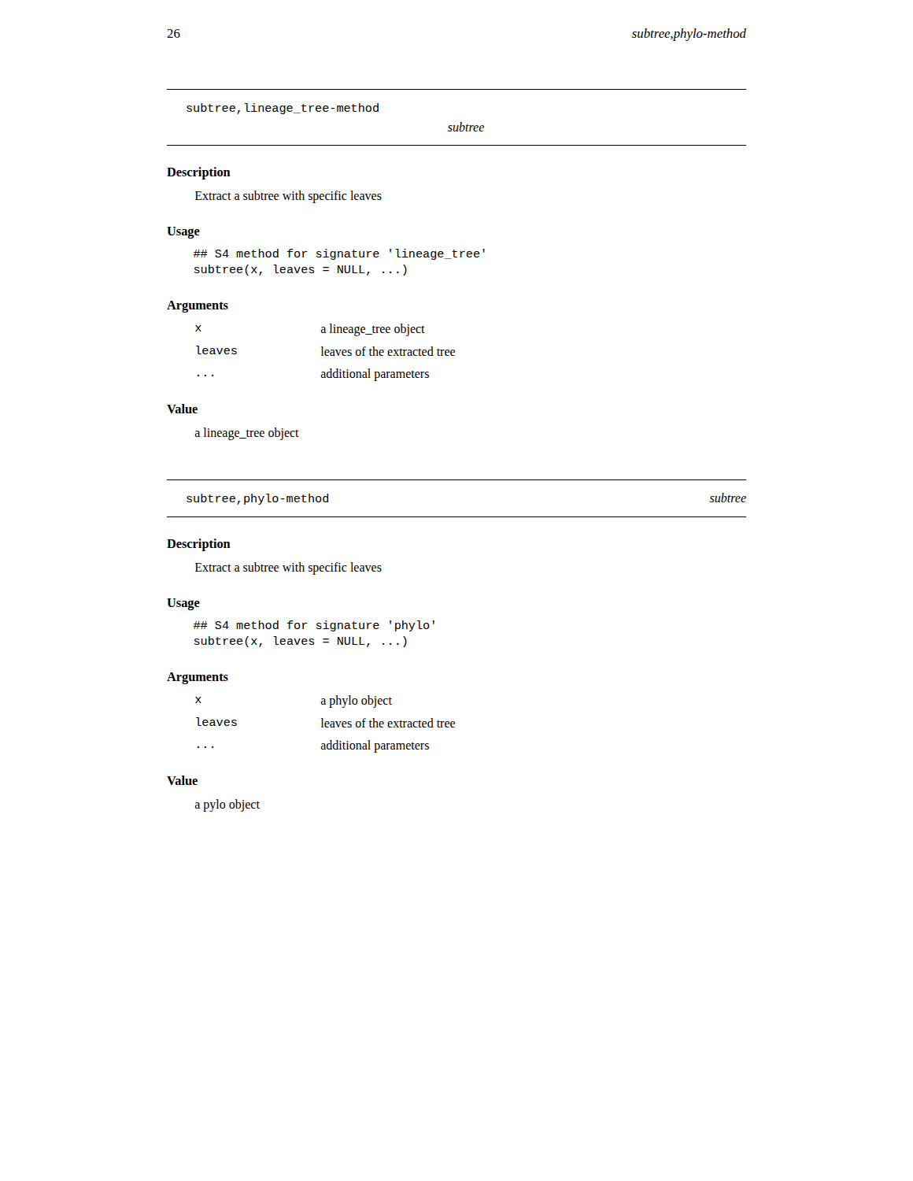26 subtree,phylo-method
subtree,lineage_tree-method subtree
Description
Extract a subtree with specific leaves
Usage
## S4 method for signature 'lineage_tree'
subtree(x, leaves = NULL, ...)
Arguments
x
a lineage_tree object
leaves
leaves of the extracted tree
...
additional parameters
Value
a lineage_tree object
subtree,phylo-method subtree
Description
Extract a subtree with specific leaves
Usage
## S4 method for signature 'phylo'
subtree(x, leaves = NULL, ...)
Arguments
x
a phylo object
leaves
leaves of the extracted tree
...
additional parameters
Value
a pylo object